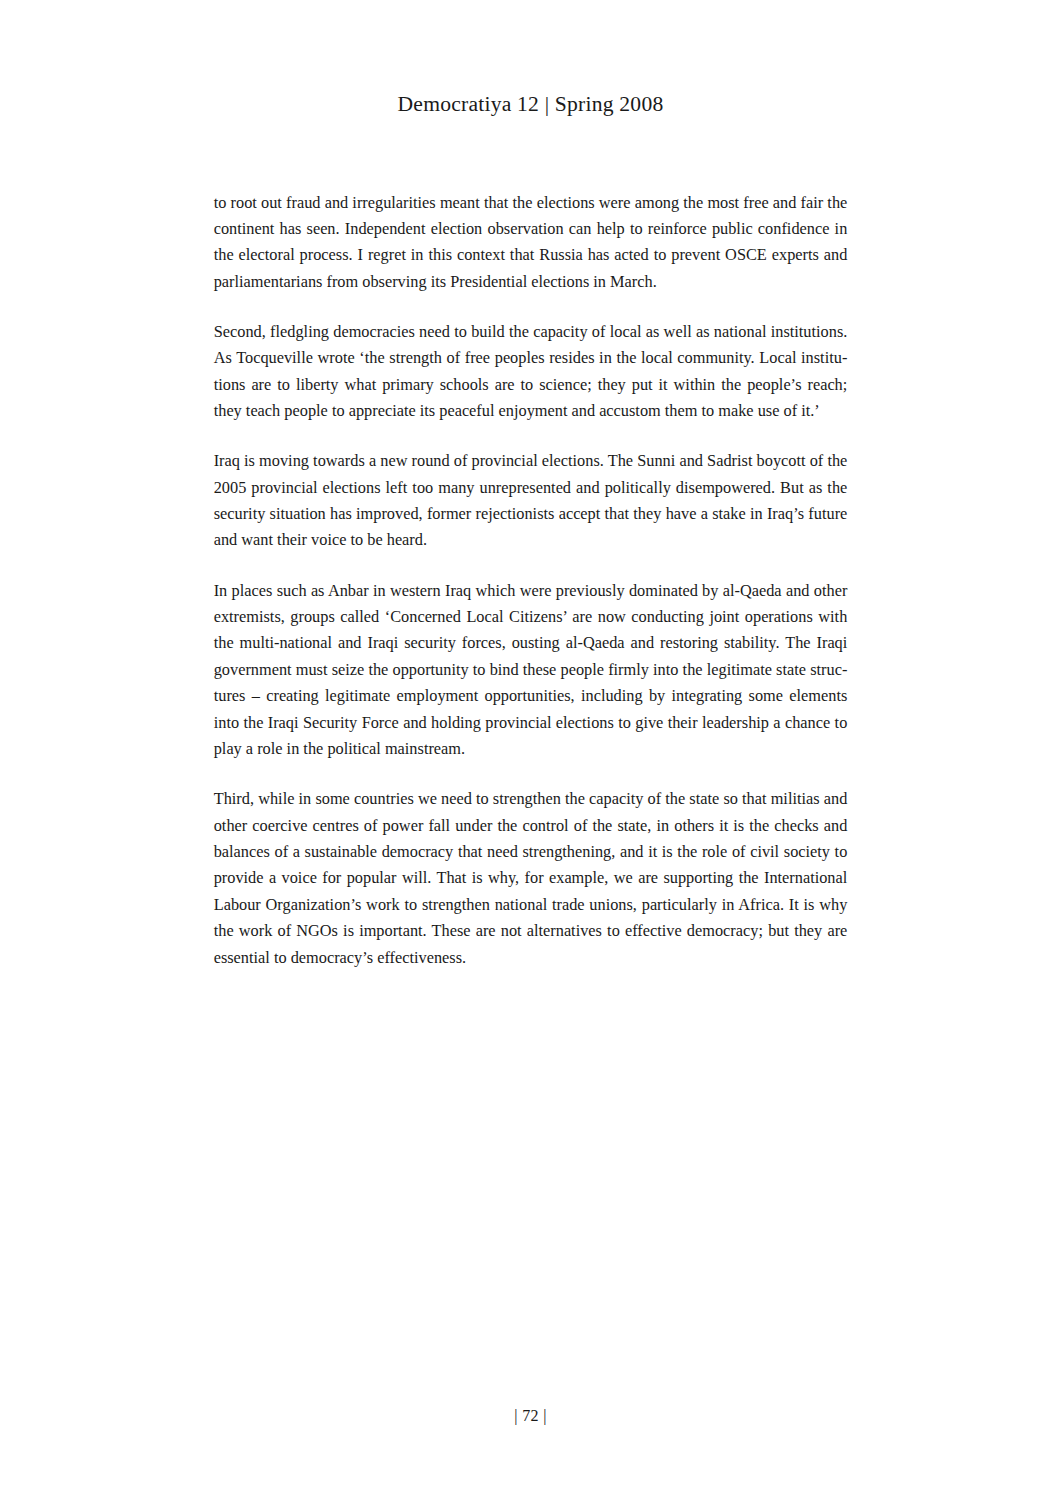Democratiya 12 | Spring 2008
to root out fraud and irregularities meant that the elections were among the most free and fair the continent has seen. Independent election observation can help to reinforce public confidence in the electoral process. I regret in this context that Russia has acted to prevent OSCE experts and parliamentarians from observing its Presidential elections in March.
Second, fledgling democracies need to build the capacity of local as well as national institutions. As Tocqueville wrote ‘the strength of free peoples resides in the local community. Local institutions are to liberty what primary schools are to science; they put it within the people’s reach; they teach people to appreciate its peaceful enjoyment and accustom them to make use of it.’
Iraq is moving towards a new round of provincial elections. The Sunni and Sadrist boycott of the 2005 provincial elections left too many unrepresented and politically disempowered. But as the security situation has improved, former rejectionists accept that they have a stake in Iraq’s future and want their voice to be heard.
In places such as Anbar in western Iraq which were previously dominated by al-Qaeda and other extremists, groups called ‘Concerned Local Citizens’ are now conducting joint operations with the multi-national and Iraqi security forces, ousting al-Qaeda and restoring stability. The Iraqi government must seize the opportunity to bind these people firmly into the legitimate state structures – creating legitimate employment opportunities, including by integrating some elements into the Iraqi Security Force and holding provincial elections to give their leadership a chance to play a role in the political mainstream.
Third, while in some countries we need to strengthen the capacity of the state so that militias and other coercive centres of power fall under the control of the state, in others it is the checks and balances of a sustainable democracy that need strengthening, and it is the role of civil society to provide a voice for popular will. That is why, for example, we are supporting the International Labour Organization’s work to strengthen national trade unions, particularly in Africa. It is why the work of NGOs is important. These are not alternatives to effective democracy; but they are essential to democracy’s effectiveness.
| 72 |